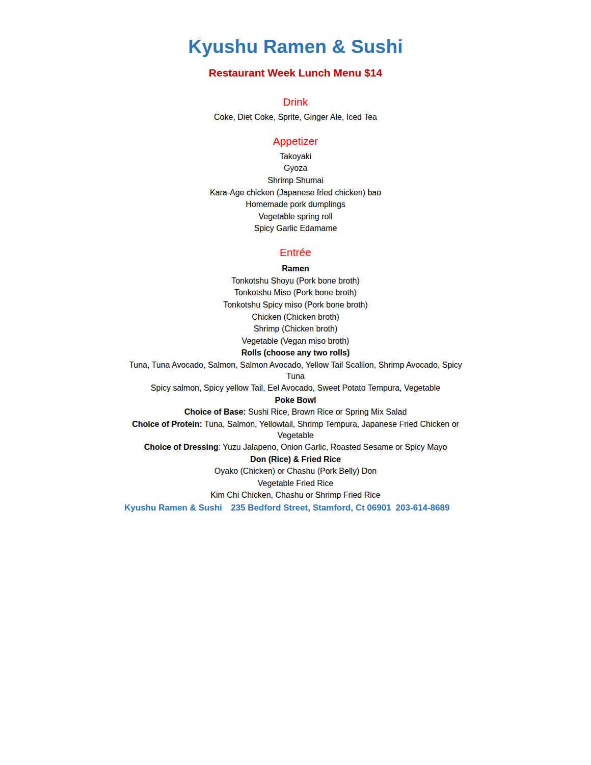Kyushu Ramen & Sushi
Restaurant Week Lunch Menu $14
Drink
Coke, Diet Coke, Sprite, Ginger Ale, Iced Tea
Appetizer
Takoyaki
Gyoza
Shrimp Shumai
Kara-Age chicken (Japanese fried chicken) bao
Homemade pork dumplings
Vegetable spring roll
Spicy Garlic Edamame
Entrée
Ramen
Tonkotshu Shoyu (Pork bone broth)
Tonkotshu Miso (Pork bone broth)
Tonkotshu Spicy miso (Pork bone broth)
Chicken (Chicken broth)
Shrimp (Chicken broth)
Vegetable (Vegan miso broth)
Rolls (choose any two rolls)
Tuna, Tuna Avocado, Salmon, Salmon Avocado, Yellow Tail Scallion, Shrimp Avocado, Spicy Tuna
Spicy salmon, Spicy yellow Tail, Eel Avocado, Sweet Potato Tempura, Vegetable
Poke Bowl
Choice of Base: Sushi Rice, Brown Rice or Spring Mix Salad
Choice of Protein: Tuna, Salmon, Yellowtail, Shrimp Tempura, Japanese Fried Chicken or Vegetable
Choice of Dressing: Yuzu Jalapeno, Onion Garlic, Roasted Sesame or Spicy Mayo
Don (Rice) & Fried Rice
Oyako (Chicken) or Chashu (Pork Belly) Don
Vegetable Fried Rice
Kim Chi Chicken, Chashu or Shrimp Fried Rice
Kyushu Ramen & Sushi 235 Bedford Street, Stamford, Ct 06901 203-614-8689